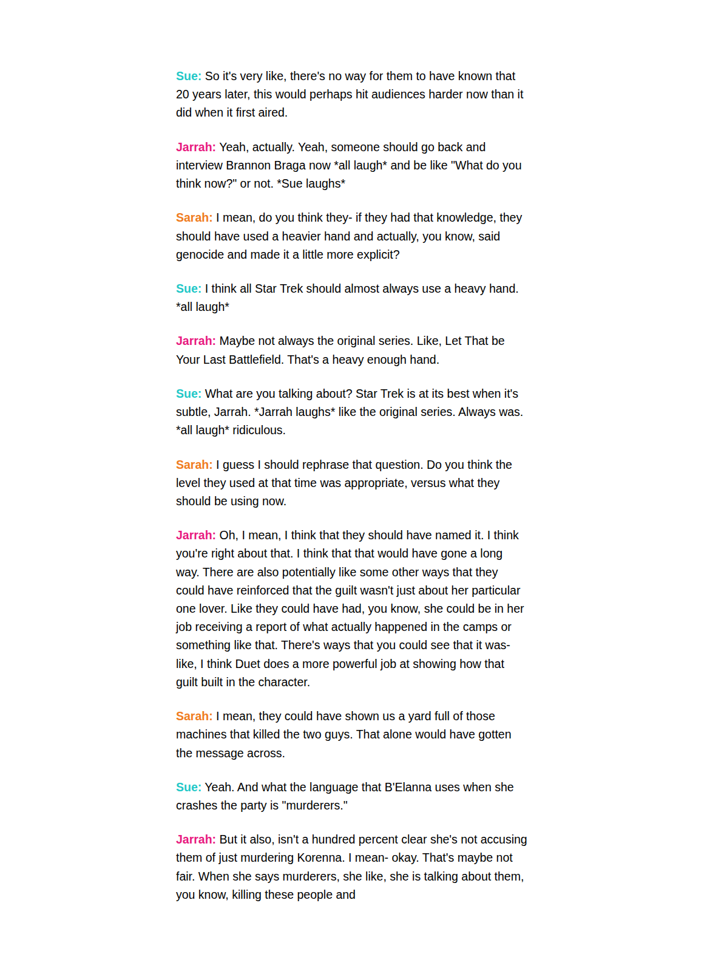Sue: So it's very like, there's no way for them to have known that 20 years later, this would perhaps hit audiences harder now than it did when it first aired.
Jarrah: Yeah, actually. Yeah, someone should go back and interview Brannon Braga now *all laugh* and be like "What do you think now?" or not. *Sue laughs*
Sarah: I mean, do you think they- if they had that knowledge, they should have used a heavier hand and actually, you know, said genocide and made it a little more explicit?
Sue: I think all Star Trek should almost always use a heavy hand. *all laugh*
Jarrah: Maybe not always the original series. Like, Let That be Your Last Battlefield. That's a heavy enough hand.
Sue: What are you talking about? Star Trek is at its best when it's subtle, Jarrah. *Jarrah laughs* like the original series. Always was. *all laugh* ridiculous.
Sarah: I guess I should rephrase that question. Do you think the level they used at that time was appropriate, versus what they should be using now.
Jarrah: Oh, I mean, I think that they should have named it. I think you're right about that. I think that that would have gone a long way. There are also potentially like some other ways that they could have reinforced that the guilt wasn't just about her particular one lover. Like they could have had, you know, she could be in her job receiving a report of what actually happened in the camps or something like that. There's ways that you could see that it was- like, I think Duet does a more powerful job at showing how that guilt built in the character.
Sarah: I mean, they could have shown us a yard full of those machines that killed the two guys. That alone would have gotten the message across.
Sue: Yeah. And what the language that B'Elanna uses when she crashes the party is "murderers."
Jarrah: But it also, isn't a hundred percent clear she's not accusing them of just murdering Korenna. I mean- okay. That's maybe not fair. When she says murderers, she like, she is talking about them, you know, killing these people and